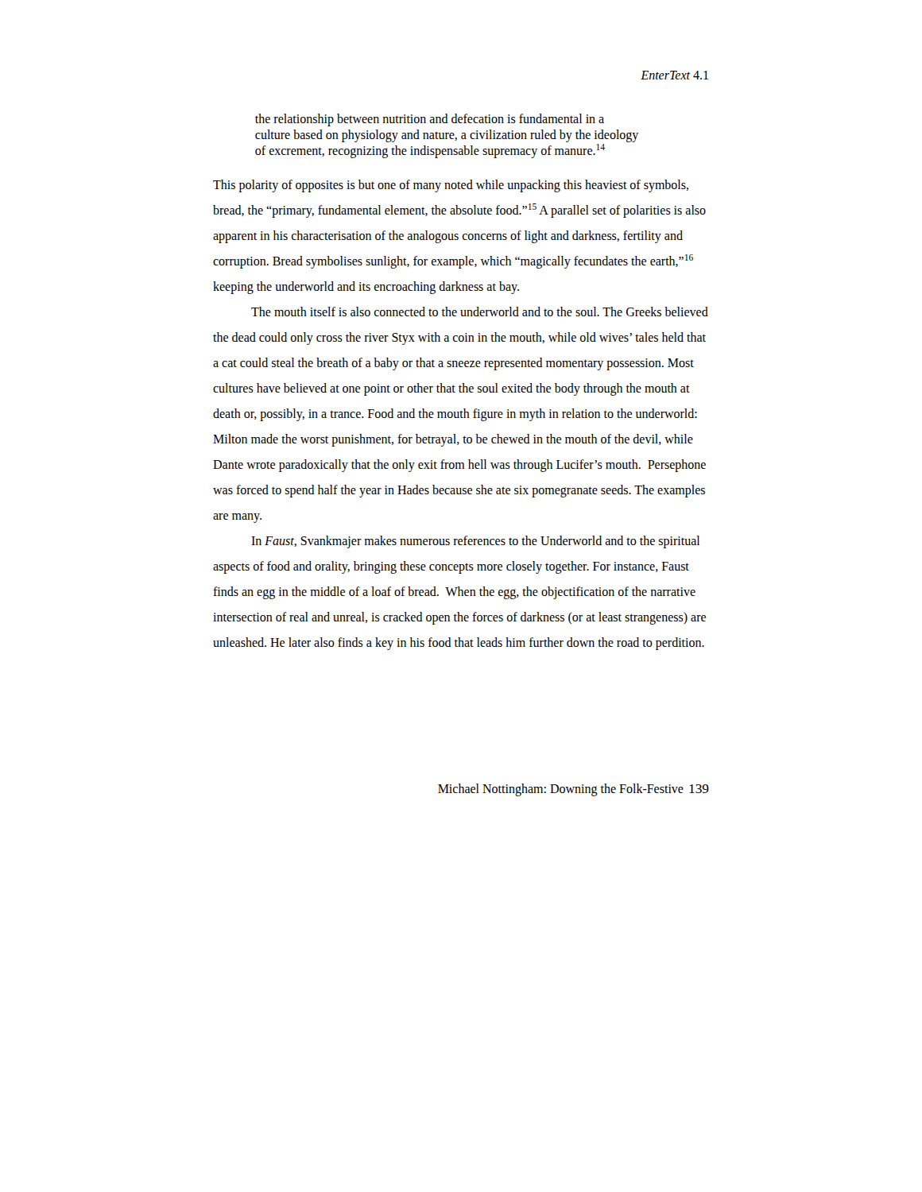EnterText 4.1
the relationship between nutrition and defecation is fundamental in a culture based on physiology and nature, a civilization ruled by the ideology of excrement, recognizing the indispensable supremacy of manure.14
This polarity of opposites is but one of many noted while unpacking this heaviest of symbols, bread, the “primary, fundamental element, the absolute food.”15 A parallel set of polarities is also apparent in his characterisation of the analogous concerns of light and darkness, fertility and corruption. Bread symbolises sunlight, for example, which “magically fecundates the earth,”16 keeping the underworld and its encroaching darkness at bay.
The mouth itself is also connected to the underworld and to the soul. The Greeks believed the dead could only cross the river Styx with a coin in the mouth, while old wives’ tales held that a cat could steal the breath of a baby or that a sneeze represented momentary possession. Most cultures have believed at one point or other that the soul exited the body through the mouth at death or, possibly, in a trance. Food and the mouth figure in myth in relation to the underworld: Milton made the worst punishment, for betrayal, to be chewed in the mouth of the devil, while Dante wrote paradoxically that the only exit from hell was through Lucifer’s mouth. Persephone was forced to spend half the year in Hades because she ate six pomegranate seeds. The examples are many.
In Faust, Svankmajer makes numerous references to the Underworld and to the spiritual aspects of food and orality, bringing these concepts more closely together. For instance, Faust finds an egg in the middle of a loaf of bread. When the egg, the objectification of the narrative intersection of real and unreal, is cracked open the forces of darkness (or at least strangeness) are unleashed. He later also finds a key in his food that leads him further down the road to perdition.
Michael Nottingham: Downing the Folk-Festive139